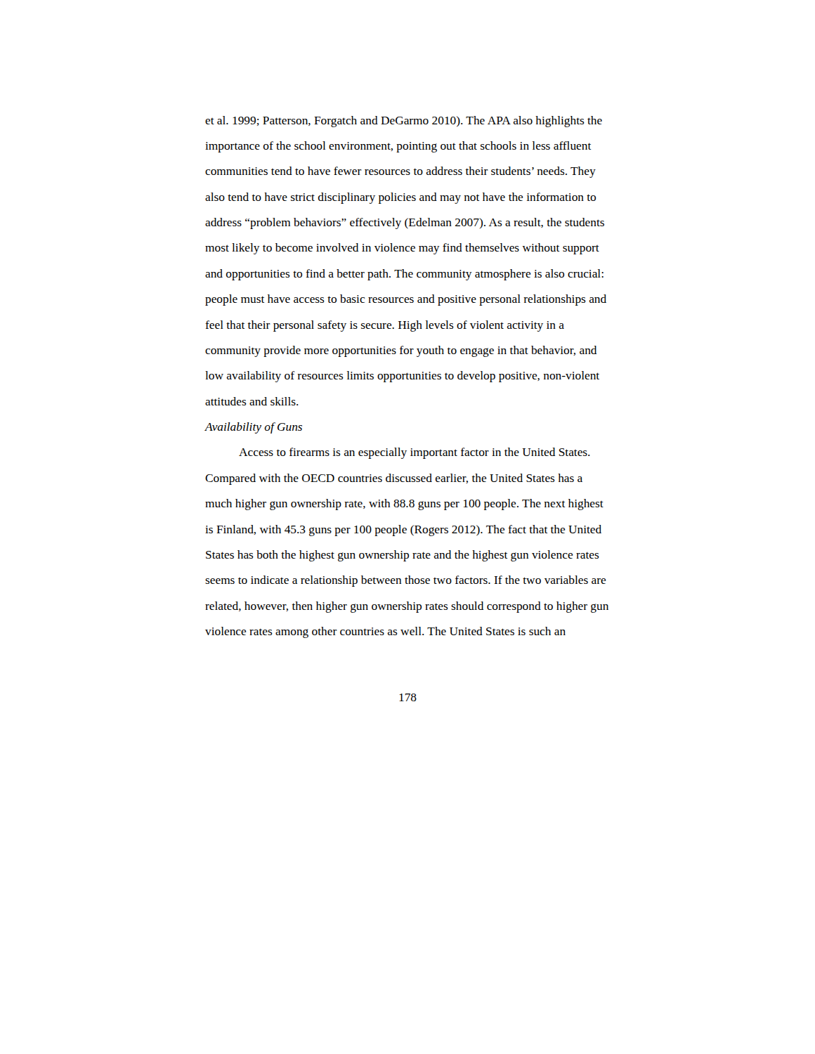et al. 1999; Patterson, Forgatch and DeGarmo 2010). The APA also highlights the importance of the school environment, pointing out that schools in less affluent communities tend to have fewer resources to address their students’ needs. They also tend to have strict disciplinary policies and may not have the information to address “problem behaviors” effectively (Edelman 2007). As a result, the students most likely to become involved in violence may find themselves without support and opportunities to find a better path. The community atmosphere is also crucial: people must have access to basic resources and positive personal relationships and feel that their personal safety is secure. High levels of violent activity in a community provide more opportunities for youth to engage in that behavior, and low availability of resources limits opportunities to develop positive, non-violent attitudes and skills.
Availability of Guns
Access to firearms is an especially important factor in the United States. Compared with the OECD countries discussed earlier, the United States has a much higher gun ownership rate, with 88.8 guns per 100 people. The next highest is Finland, with 45.3 guns per 100 people (Rogers 2012). The fact that the United States has both the highest gun ownership rate and the highest gun violence rates seems to indicate a relationship between those two factors. If the two variables are related, however, then higher gun ownership rates should correspond to higher gun violence rates among other countries as well. The United States is such an
178